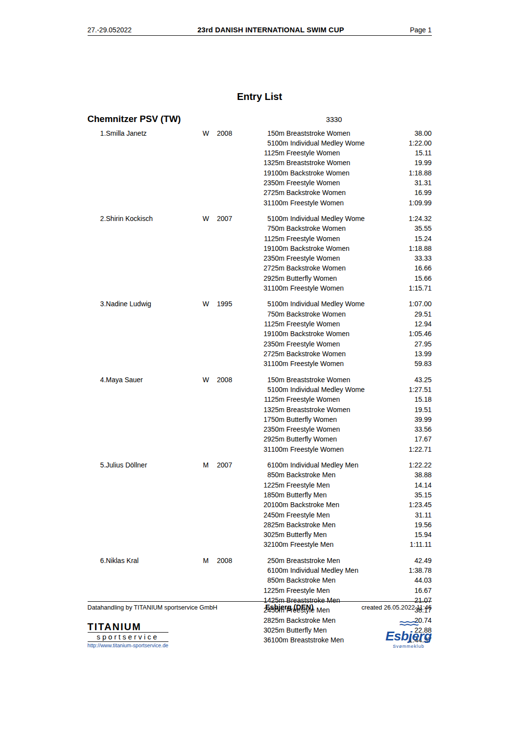27.-29.052022
23rd DANISH INTERNATIONAL SWIM CUP
Page 1
Entry List
Chemnitzer PSV (TW)
3330
| 1. | Smilla Janetz | W | 2008 | / 1 / 50m Breaststroke Women / 38.00 / / 5 / 100m Individual Medley Wome / 1:22.00 / / 11 / 25m Freestyle Women / 15.11 / / 13 / 25m Breaststroke Women / 19.99 / / 19 / 100m Backstroke Women / 1:18.88 / / 23 / 50m Freestyle Women / 31.31 / / 27 / 25m Backstroke Women / 16.99 / / 31 / 100m Freestyle Women / 1:09.99 / |
| 2. | Shirin Kockisch | W | 2007 | / 5 / 100m Individual Medley Wome / 1:24.32 / / 7 / 50m Backstroke Women / 35.55 / / 11 / 25m Freestyle Women / 15.24 / / 19 / 100m Backstroke Women / 1:18.88 / / 23 / 50m Freestyle Women / 33.33 / / 27 / 25m Backstroke Women / 16.66 / / 29 / 25m Butterfly Women / 15.66 / / 31 / 100m Freestyle Women / 1:15.71 / |
| 3. | Nadine Ludwig | W | 1995 | / 5 / 100m Individual Medley Wome / 1:07.00 / / 7 / 50m Backstroke Women / 29.51 / / 11 / 25m Freestyle Women / 12.94 / / 19 / 100m Backstroke Women / 1:05.46 / / 23 / 50m Freestyle Women / 27.95 / / 27 / 25m Backstroke Women / 13.99 / / 31 / 100m Freestyle Women / 59.83 / |
| 4. | Maya Sauer | W | 2008 | / 1 / 50m Breaststroke Women / 43.25 / / 5 / 100m Individual Medley Wome / 1:27.51 / / 11 / 25m Freestyle Women / 15.18 / / 13 / 25m Breaststroke Women / 19.51 / / 17 / 50m Butterfly Women / 39.99 / / 23 / 50m Freestyle Women / 33.56 / / 29 / 25m Butterfly Women / 17.67 / / 31 / 100m Freestyle Women / 1:22.71 / |
| 5. | Julius Döllner | M | 2007 | / 6 / 100m Individual Medley Men / 1:22.22 / / 8 / 50m Backstroke Men / 38.88 / / 12 / 25m Freestyle Men / 14.14 / / 18 / 50m Butterfly Men / 35.15 / / 20 / 100m Backstroke Men / 1:23.45 / / 24 / 50m Freestyle Men / 31.11 / / 28 / 25m Backstroke Men / 19.56 / / 30 / 25m Butterfly Men / 15.94 / / 32 / 100m Freestyle Men / 1:11.11 / |
| 6. | Niklas Kral | M | 2008 | / 2 / 50m Breaststroke Men / 42.49 / / 6 / 100m Individual Medley Men / 1:38.78 / / 8 / 50m Backstroke Men / 44.03 / / 12 / 25m Freestyle Men / 16.67 / / 14 / 25m Breaststroke Men / 21.07 / / 24 / 50m Freestyle Men / 38.17 / / 28 / 25m Backstroke Men / 20.74 / / 30 / 25m Butterfly Men / 22.88 / / 36 / 100m Breaststroke Men / 1:44.37 / |
Datahandling by TITANIUM sportservice GmbH
Esbjerg (DEN)
created 26.05.2022 11:46
TITANIUM
sportservice
http://www.titanium-sportservice.de
≈≈≈
Esbjerg
Svømmeklub